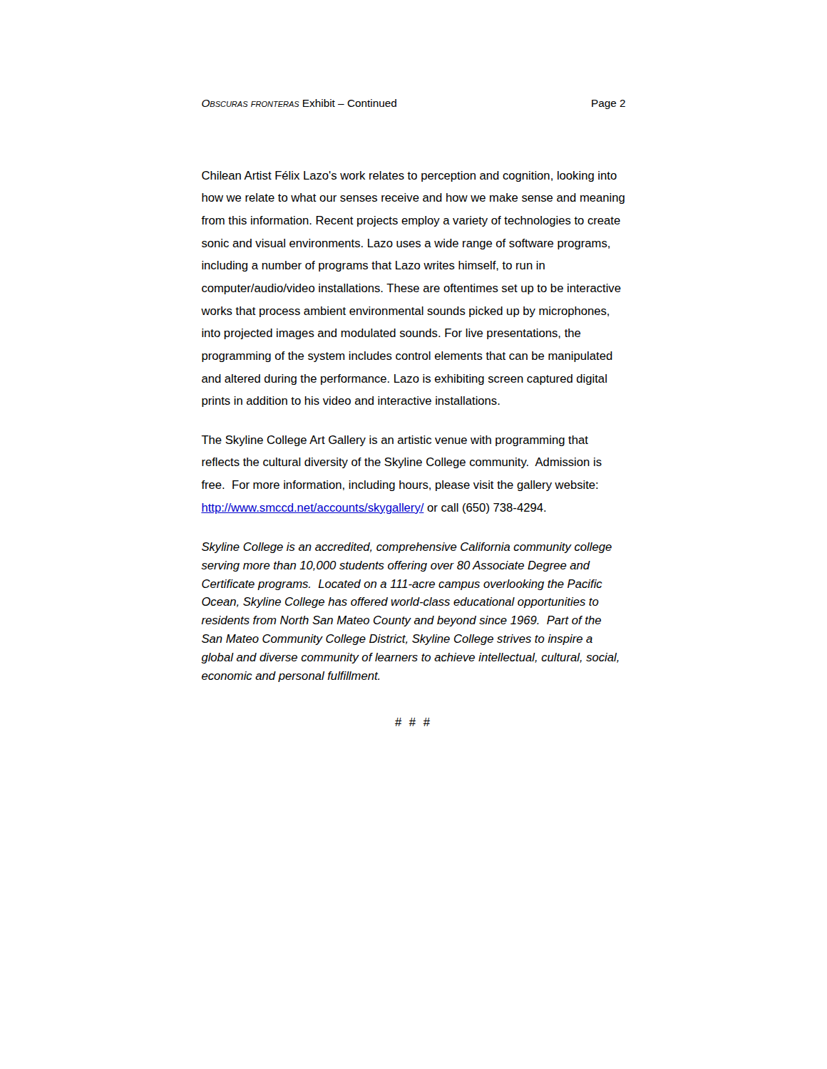Obscuras fronteras Exhibit – Continued
Page 2
Chilean Artist Félix Lazo's work relates to perception and cognition, looking into how we relate to what our senses receive and how we make sense and meaning from this information. Recent projects employ a variety of technologies to create sonic and visual environments. Lazo uses a wide range of software programs, including a number of programs that Lazo writes himself, to run in computer/audio/video installations. These are oftentimes set up to be interactive works that process ambient environmental sounds picked up by microphones, into projected images and modulated sounds. For live presentations, the programming of the system includes control elements that can be manipulated and altered during the performance. Lazo is exhibiting screen captured digital prints in addition to his video and interactive installations.
The Skyline College Art Gallery is an artistic venue with programming that reflects the cultural diversity of the Skyline College community. Admission is free. For more information, including hours, please visit the gallery website: http://www.smccd.net/accounts/skygallery/ or call (650) 738-4294.
Skyline College is an accredited, comprehensive California community college serving more than 10,000 students offering over 80 Associate Degree and Certificate programs. Located on a 111-acre campus overlooking the Pacific Ocean, Skyline College has offered world-class educational opportunities to residents from North San Mateo County and beyond since 1969. Part of the San Mateo Community College District, Skyline College strives to inspire a global and diverse community of learners to achieve intellectual, cultural, social, economic and personal fulfillment.
# # #